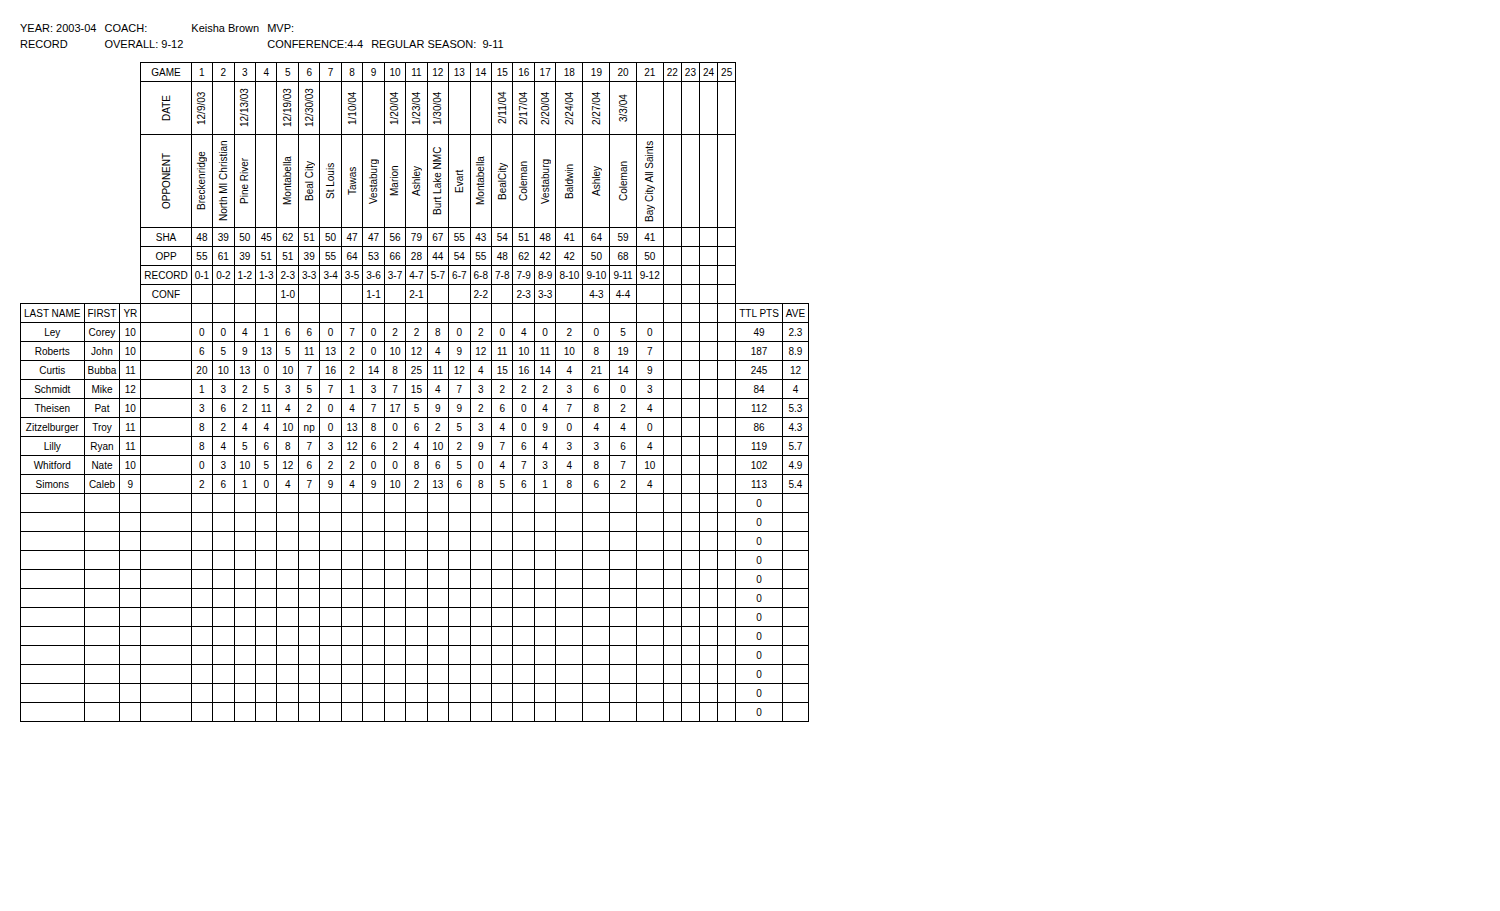| YEAR: 2003-04 | COACH: | Keisha Brown | MVP: | |
| RECORD | OVERALL: 9-12 | | CONFERENCE:4-4 | REGULAR SEASON: 9-11 |
| | | | GAME | 1 | 2 | 3 | 4 | 5 | 6 | 7 | 8 | 9 | 10 | 11 | 12 | 13 | 14 | 15 | 16 | 17 | 18 | 19 | 20 | 21 | 22 | 23 | 24 | 25 | | |
| | | | DATE | 12/9/03 | | 12/13/03 | | 12/19/03 | 12/30/03 | | 1/10/04 | | 1/20/04 | 1/23/04 | 1/30/04 | | | 2/11/04 | 2/17/04 | 2/20/04 | 2/24/04 | 2/27/04 | 3/3/04 | | | | | | | |
| | | | OPPONENT | Breckenridge | North MI Christian | Pine River | | Montabella | Beal City | St Louis | Tawas | Vestaburg | Marion | Ashley | Burt Lake NMC | Evart | Montabella | BealCity | Coleman | Vestaburg | Baldwin | Ashley | Coleman | Bay City All Saints | | | | | | |
| | | | SHA | 48 | 39 | 50 | 45 | 62 | 51 | 50 | 47 | 47 | 56 | 79 | 67 | 55 | 43 | 54 | 51 | 48 | 41 | 64 | 59 | 41 | | | | | | |
| | | | OPP | 55 | 61 | 39 | 51 | 51 | 39 | 55 | 64 | 53 | 66 | 28 | 44 | 54 | 55 | 48 | 62 | 42 | 42 | 50 | 68 | 50 | | | | | | |
| | | | RECORD | 0-1 | 0-2 | 1-2 | 1-3 | 2-3 | 3-3 | 3-4 | 3-5 | 3-6 | 3-7 | 4-7 | 5-7 | 6-7 | 6-8 | 7-8 | 7-9 | 8-9 | 8-10 | 9-10 | 9-11 | 9-12 | | | | | | |
| | | | CONF | | | | | 1-0 | | | | 1-1 | | 2-1 | | | 2-2 | | 2-3 | 3-3 | | 4-3 | 4-4 | | | | | | | |
| LAST NAME | FIRST | YR | | | | | | | | | | | | | | | | | | | | | | | | | | | TTL PTS | AVE |
| Ley | Corey | 10 | | 0 | 0 | 4 | 1 | 6 | 6 | 0 | 7 | 0 | 2 | 2 | 8 | 0 | 2 | 0 | 4 | 0 | 2 | 0 | 5 | 0 | | | | | 49 | 2.3 |
| Roberts | John | 10 | | 6 | 5 | 9 | 13 | 5 | 11 | 13 | 2 | 0 | 10 | 12 | 4 | 9 | 12 | 11 | 10 | 11 | 10 | 8 | 19 | 7 | | | | | 187 | 8.9 |
| Curtis | Bubba | 11 | | 20 | 10 | 13 | 0 | 10 | 7 | 16 | 2 | 14 | 8 | 25 | 11 | 12 | 4 | 15 | 16 | 14 | 4 | 21 | 14 | 9 | | | | | 245 | 12 |
| Schmidt | Mike | 12 | | 1 | 3 | 2 | 5 | 3 | 5 | 7 | 1 | 3 | 7 | 15 | 4 | 7 | 3 | 2 | 2 | 2 | 3 | 6 | 0 | 3 | | | | | 84 | 4 |
| Theisen | Pat | 10 | | 3 | 6 | 2 | 11 | 4 | 2 | 0 | 4 | 7 | 17 | 5 | 9 | 9 | 2 | 6 | 0 | 4 | 7 | 8 | 2 | 4 | | | | | 112 | 5.3 |
| Zitzelburger | Troy | 11 | | 8 | 2 | 4 | 4 | 10 | np | 0 | 13 | 8 | 0 | 6 | 2 | 5 | 3 | 4 | 0 | 9 | 0 | 4 | 4 | 0 | | | | | 86 | 4.3 |
| Lilly | Ryan | 11 | | 8 | 4 | 5 | 6 | 8 | 7 | 3 | 12 | 6 | 2 | 4 | 10 | 2 | 9 | 7 | 6 | 4 | 3 | 3 | 6 | 4 | | | | | 119 | 5.7 |
| Whitford | Nate | 10 | | 0 | 3 | 10 | 5 | 12 | 6 | 2 | 2 | 0 | 0 | 8 | 6 | 5 | 0 | 4 | 7 | 3 | 4 | 8 | 7 | 10 | | | | | 102 | 4.9 |
| Simons | Caleb | 9 | | 2 | 6 | 1 | 0 | 4 | 7 | 9 | 4 | 9 | 10 | 2 | 13 | 6 | 8 | 5 | 6 | 1 | 8 | 6 | 2 | 4 | | | | | 113 | 5.4 |
| | | | | | | | | | | | | | | | | | | | | | | | | | | | | | 0 | |
| | | | | | | | | | | | | | | | | | | | | | | | | | | | | | 0 | |
| | | | | | | | | | | | | | | | | | | | | | | | | | | | | | 0 | |
| | | | | | | | | | | | | | | | | | | | | | | | | | | | | | 0 | |
| | | | | | | | | | | | | | | | | | | | | | | | | | | | | | 0 | |
| | | | | | | | | | | | | | | | | | | | | | | | | | | | | | 0 | |
| | | | | | | | | | | | | | | | | | | | | | | | | | | | | | 0 | |
| | | | | | | | | | | | | | | | | | | | | | | | | | | | | | 0 | |
| | | | | | | | | | | | | | | | | | | | | | | | | | | | | | 0 | |
| | | | | | | | | | | | | | | | | | | | | | | | | | | | | | 0 | |
| | | | | | | | | | | | | | | | | | | | | | | | | | | | | | 0 | |
| | | | | | | | | | | | | | | | | | | | | | | | | | | | | | 0 | |